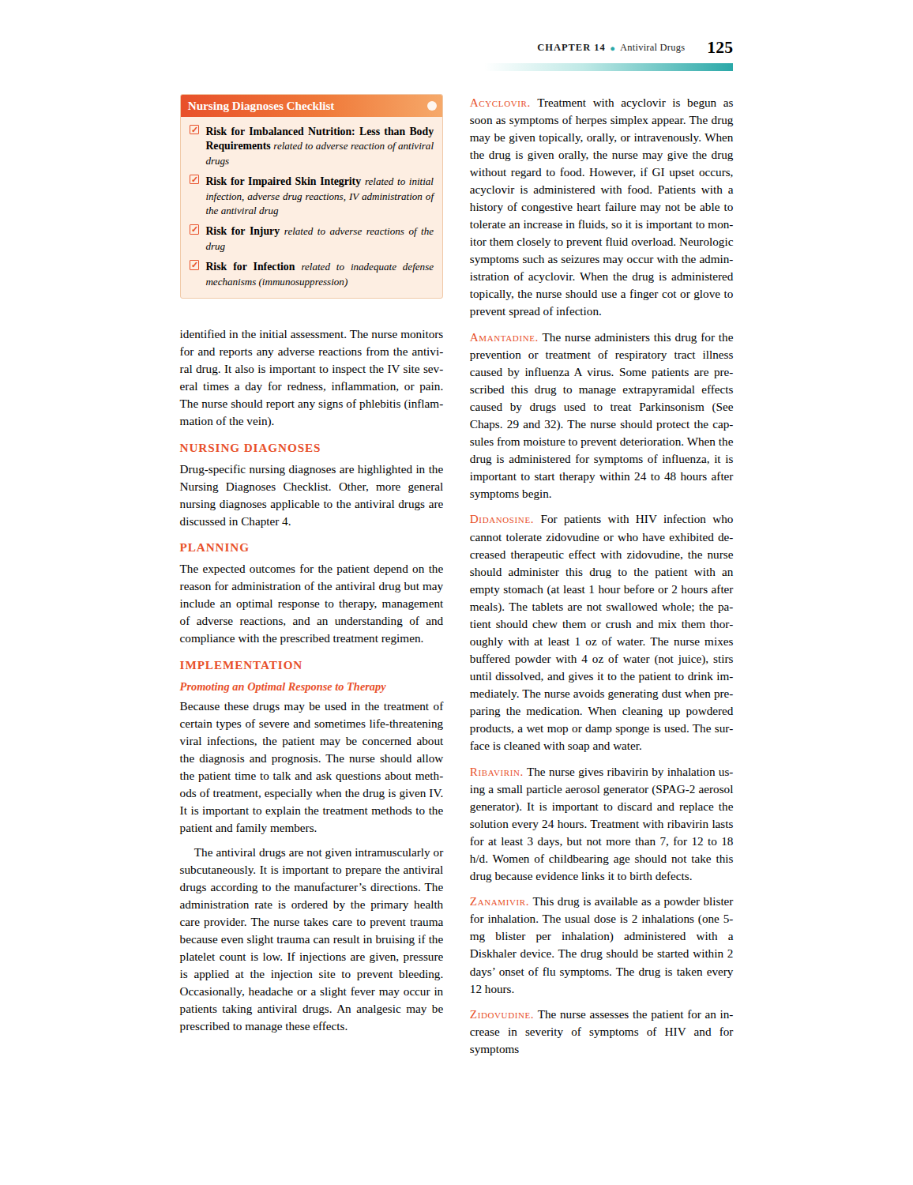CHAPTER 14 ● Antiviral Drugs 125
Nursing Diagnoses Checklist
Risk for Imbalanced Nutrition: Less than Body Requirements related to adverse reaction of antiviral drugs
Risk for Impaired Skin Integrity related to initial infection, adverse drug reactions, IV administration of the antiviral drug
Risk for Injury related to adverse reactions of the drug
Risk for Infection related to inadequate defense mechanisms (immunosuppression)
identified in the initial assessment. The nurse monitors for and reports any adverse reactions from the antiviral drug. It also is important to inspect the IV site several times a day for redness, inflammation, or pain. The nurse should report any signs of phlebitis (inflammation of the vein).
Nursing Diagnoses
Drug-specific nursing diagnoses are highlighted in the Nursing Diagnoses Checklist. Other, more general nursing diagnoses applicable to the antiviral drugs are discussed in Chapter 4.
Planning
The expected outcomes for the patient depend on the reason for administration of the antiviral drug but may include an optimal response to therapy, management of adverse reactions, and an understanding of and compliance with the prescribed treatment regimen.
Implementation
Promoting an Optimal Response to Therapy
Because these drugs may be used in the treatment of certain types of severe and sometimes life-threatening viral infections, the patient may be concerned about the diagnosis and prognosis. The nurse should allow the patient time to talk and ask questions about methods of treatment, especially when the drug is given IV. It is important to explain the treatment methods to the patient and family members.
The antiviral drugs are not given intramuscularly or subcutaneously. It is important to prepare the antiviral drugs according to the manufacturer’s directions. The administration rate is ordered by the primary health care provider. The nurse takes care to prevent trauma because even slight trauma can result in bruising if the platelet count is low. If injections are given, pressure is applied at the injection site to prevent bleeding. Occasionally, headache or a slight fever may occur in patients taking antiviral drugs. An analgesic may be prescribed to manage these effects.
Acyclovir. Treatment with acyclovir is begun as soon as symptoms of herpes simplex appear. The drug may be given topically, orally, or intravenously. When the drug is given orally, the nurse may give the drug without regard to food. However, if GI upset occurs, acyclovir is administered with food. Patients with a history of congestive heart failure may not be able to tolerate an increase in fluids, so it is important to monitor them closely to prevent fluid overload. Neurologic symptoms such as seizures may occur with the administration of acyclovir. When the drug is administered topically, the nurse should use a finger cot or glove to prevent spread of infection.
Amantadine. The nurse administers this drug for the prevention or treatment of respiratory tract illness caused by influenza A virus. Some patients are prescribed this drug to manage extrapyramidal effects caused by drugs used to treat Parkinsonism (See Chaps. 29 and 32). The nurse should protect the capsules from moisture to prevent deterioration. When the drug is administered for symptoms of influenza, it is important to start therapy within 24 to 48 hours after symptoms begin.
Didanosine. For patients with HIV infection who cannot tolerate zidovudine or who have exhibited decreased therapeutic effect with zidovudine, the nurse should administer this drug to the patient with an empty stomach (at least 1 hour before or 2 hours after meals). The tablets are not swallowed whole; the patient should chew them or crush and mix them thoroughly with at least 1 oz of water. The nurse mixes buffered powder with 4 oz of water (not juice), stirs until dissolved, and gives it to the patient to drink immediately. The nurse avoids generating dust when preparing the medication. When cleaning up powdered products, a wet mop or damp sponge is used. The surface is cleaned with soap and water.
Ribavirin. The nurse gives ribavirin by inhalation using a small particle aerosol generator (SPAG-2 aerosol generator). It is important to discard and replace the solution every 24 hours. Treatment with ribavirin lasts for at least 3 days, but not more than 7, for 12 to 18 h/d. Women of childbearing age should not take this drug because evidence links it to birth defects.
Zanamivir. This drug is available as a powder blister for inhalation. The usual dose is 2 inhalations (one 5-mg blister per inhalation) administered with a Diskhaler device. The drug should be started within 2 days’ onset of flu symptoms. The drug is taken every 12 hours.
Zidovudine. The nurse assesses the patient for an increase in severity of symptoms of HIV and for symptoms